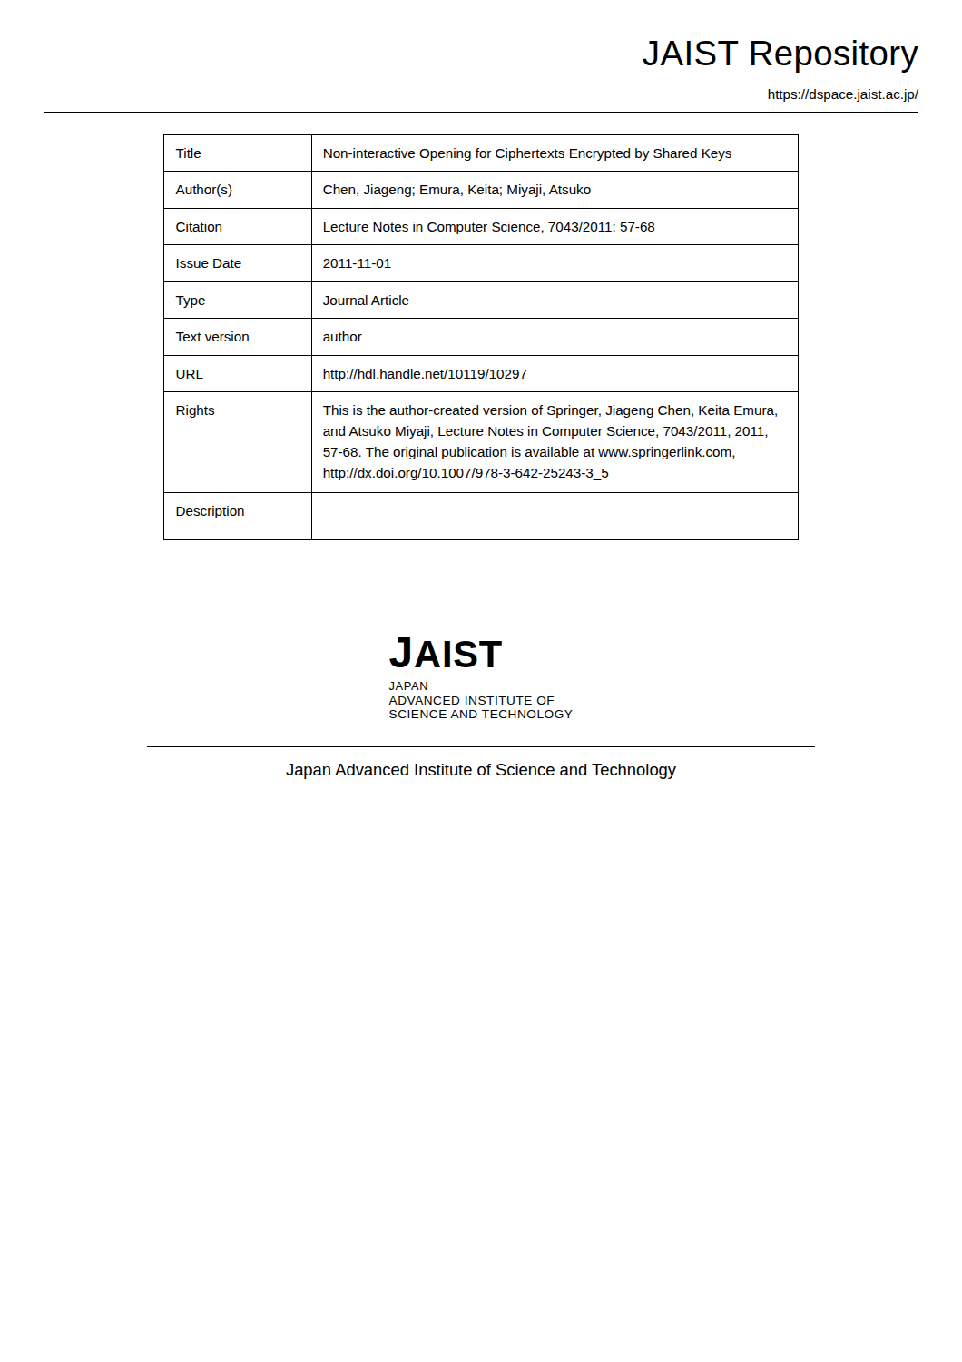JAIST Repository
https://dspace.jaist.ac.jp/
| Title | Non-interactive Opening for Ciphertexts Encrypted by Shared Keys |
| Author(s) | Chen, Jiageng; Emura, Keita; Miyaji, Atsuko |
| Citation | Lecture Notes in Computer Science, 7043/2011: 57-68 |
| Issue Date | 2011-11-01 |
| Type | Journal Article |
| Text version | author |
| URL | http://hdl.handle.net/10119/10297 |
| Rights | This is the author-created version of Springer, Jiageng Chen, Keita Emura, and Atsuko Miyaji, Lecture Notes in Computer Science, 7043/2011, 2011, 57-68. The original publication is available at www.springerlink.com, http://dx.doi.org/10.1007/978-3-642-25243-3_5 |
| Description | |
JAIST
JAPAN
ADVANCED INSTITUTE OF
SCIENCE AND TECHNOLOGY
Japan Advanced Institute of Science and Technology